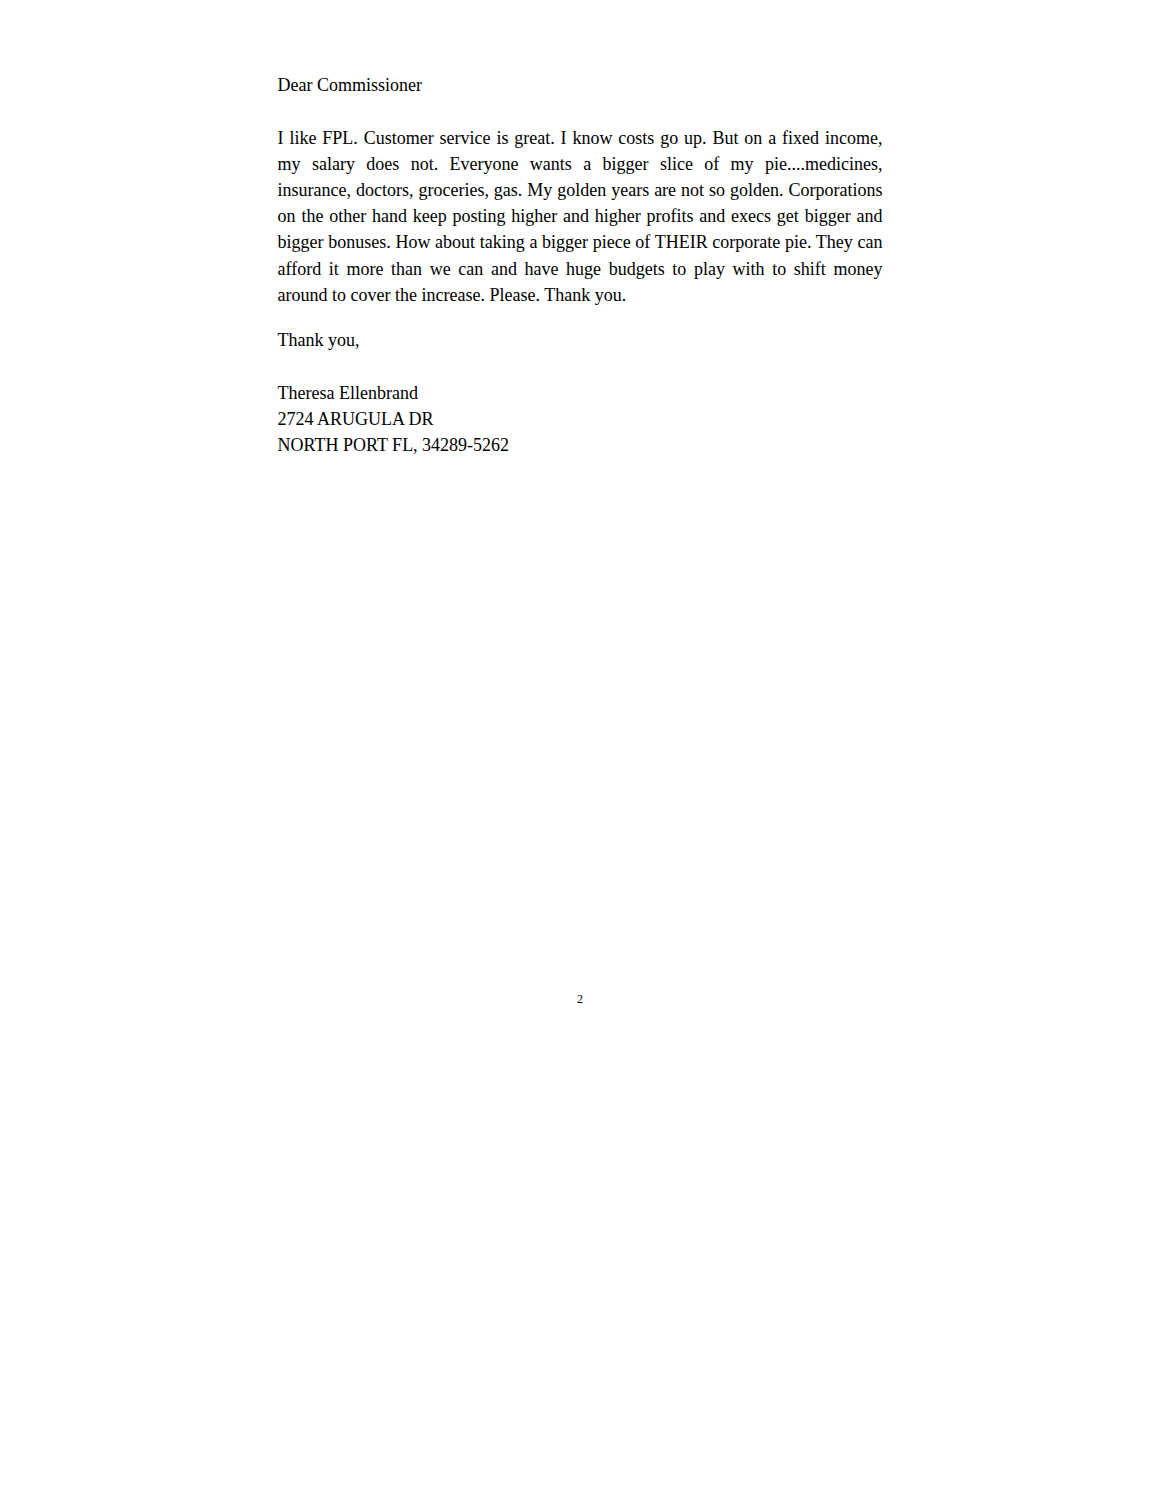Dear Commissioner
I like FPL. Customer service is great. I know costs go up. But on a fixed income, my salary does not. Everyone wants a bigger slice of my pie....medicines, insurance, doctors, groceries, gas. My golden years are not so golden. Corporations on the other hand keep posting higher and higher profits and execs get bigger and bigger bonuses. How about taking a bigger piece of THEIR corporate pie. They can afford it more than we can and have huge budgets to play with to shift money around to cover the increase. Please. Thank you.
Thank you,
Theresa Ellenbrand
2724 ARUGULA DR
NORTH PORT FL, 34289-5262
2